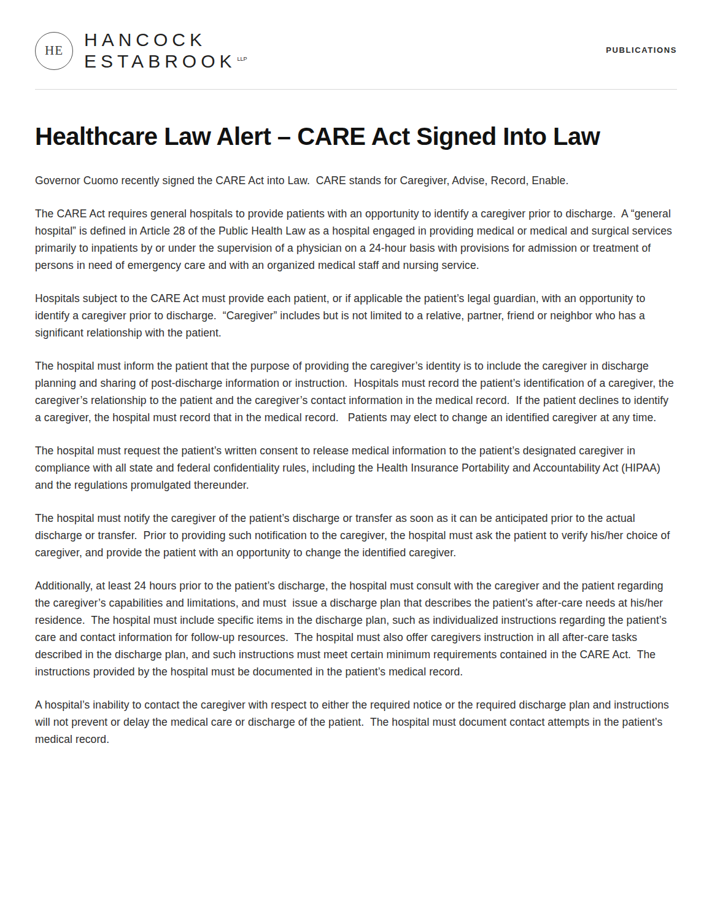HE
HANCOCK ESTABROOKLLP
Publications
Healthcare Law Alert – CARE Act Signed Into Law
Governor Cuomo recently signed the CARE Act into Law. CARE stands for Caregiver, Advise, Record, Enable.
The CARE Act requires general hospitals to provide patients with an opportunity to identify a caregiver prior to discharge. A “general hospital” is defined in Article 28 of the Public Health Law as a hospital engaged in providing medical or medical and surgical services primarily to inpatients by or under the supervision of a physician on a 24-hour basis with provisions for admission or treatment of persons in need of emergency care and with an organized medical staff and nursing service.
Hospitals subject to the CARE Act must provide each patient, or if applicable the patient’s legal guardian, with an opportunity to identify a caregiver prior to discharge. “Caregiver” includes but is not limited to a relative, partner, friend or neighbor who has a significant relationship with the patient.
The hospital must inform the patient that the purpose of providing the caregiver’s identity is to include the caregiver in discharge planning and sharing of post-discharge information or instruction. Hospitals must record the patient’s identification of a caregiver, the caregiver’s relationship to the patient and the caregiver’s contact information in the medical record. If the patient declines to identify a caregiver, the hospital must record that in the medical record. Patients may elect to change an identified caregiver at any time.
The hospital must request the patient’s written consent to release medical information to the patient’s designated caregiver in compliance with all state and federal confidentiality rules, including the Health Insurance Portability and Accountability Act (HIPAA) and the regulations promulgated thereunder.
The hospital must notify the caregiver of the patient’s discharge or transfer as soon as it can be anticipated prior to the actual discharge or transfer. Prior to providing such notification to the caregiver, the hospital must ask the patient to verify his/her choice of caregiver, and provide the patient with an opportunity to change the identified caregiver.
Additionally, at least 24 hours prior to the patient’s discharge, the hospital must consult with the caregiver and the patient regarding the caregiver’s capabilities and limitations, and must issue a discharge plan that describes the patient’s after-care needs at his/her residence. The hospital must include specific items in the discharge plan, such as individualized instructions regarding the patient’s care and contact information for follow-up resources. The hospital must also offer caregivers instruction in all after-care tasks described in the discharge plan, and such instructions must meet certain minimum requirements contained in the CARE Act. The instructions provided by the hospital must be documented in the patient’s medical record.
A hospital’s inability to contact the caregiver with respect to either the required notice or the required discharge plan and instructions will not prevent or delay the medical care or discharge of the patient. The hospital must document contact attempts in the patient’s medical record.